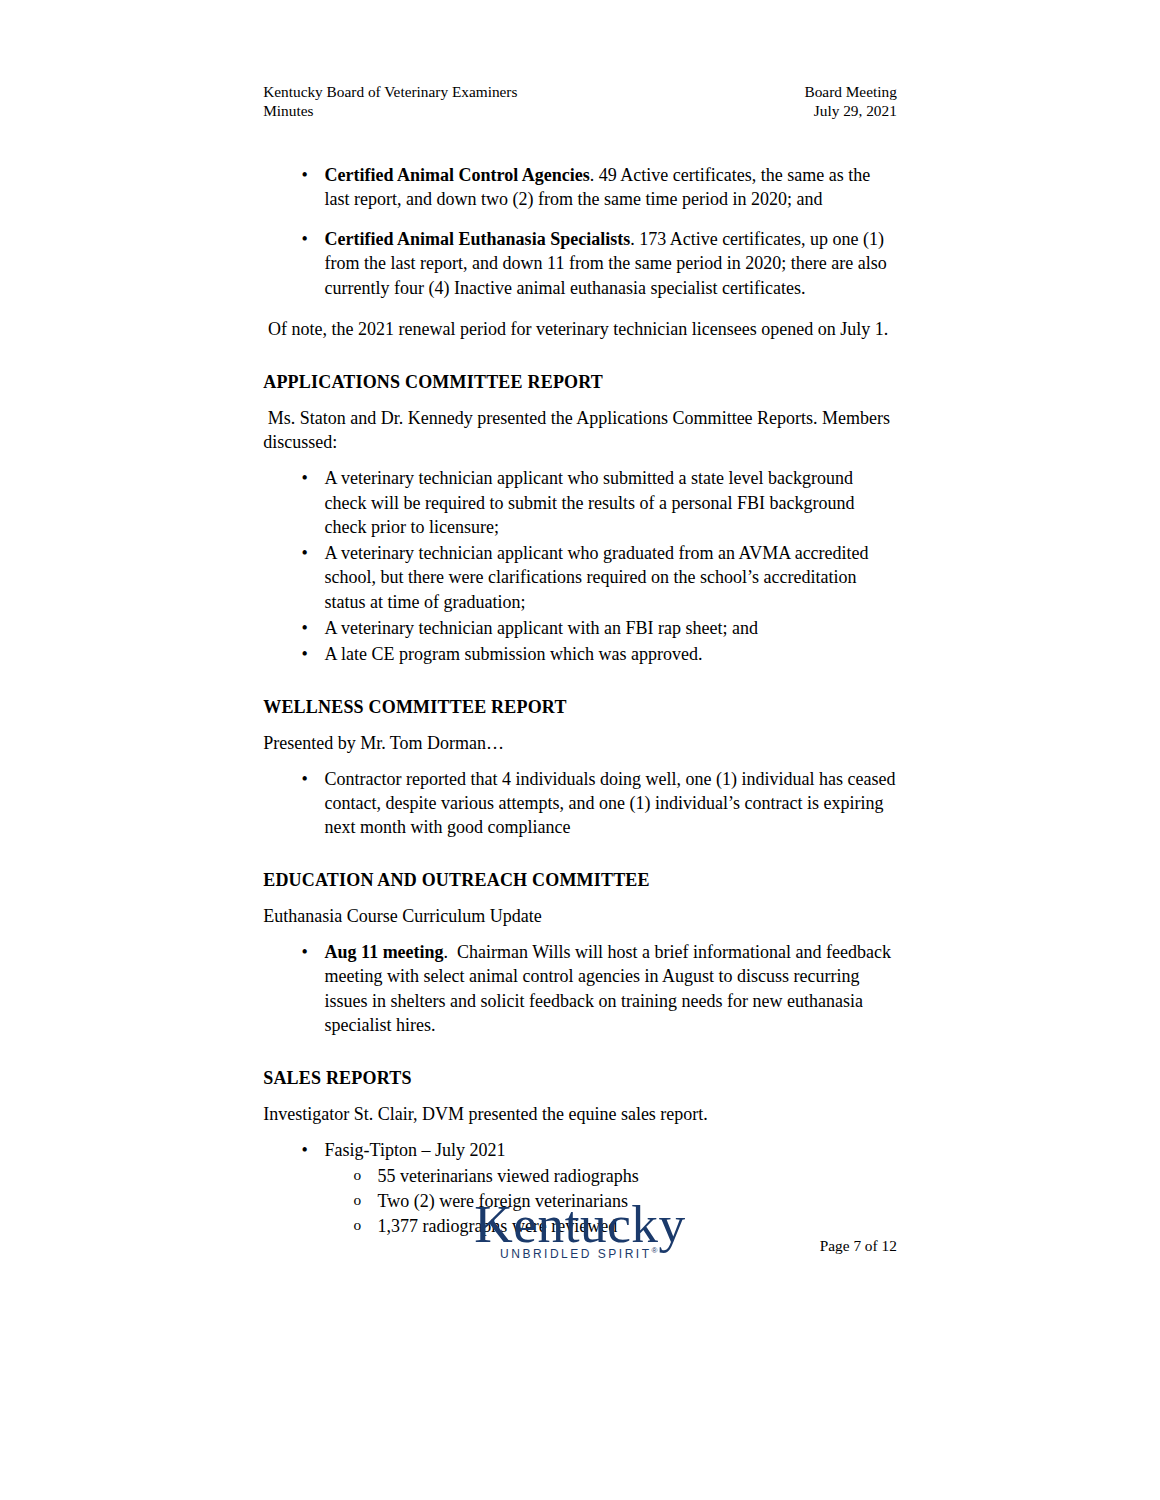Kentucky Board of Veterinary Examiners
Minutes
Board Meeting
July 29, 2021
Certified Animal Control Agencies. 49 Active certificates, the same as the last report, and down two (2) from the same time period in 2020; and
Certified Animal Euthanasia Specialists. 173 Active certificates, up one (1) from the last report, and down 11 from the same period in 2020; there are also currently four (4) Inactive animal euthanasia specialist certificates.
Of note, the 2021 renewal period for veterinary technician licensees opened on July 1.
Applications Committee Report
Ms. Staton and Dr. Kennedy presented the Applications Committee Reports. Members discussed:
A veterinary technician applicant who submitted a state level background check will be required to submit the results of a personal FBI background check prior to licensure;
A veterinary technician applicant who graduated from an AVMA accredited school, but there were clarifications required on the school’s accreditation status at time of graduation;
A veterinary technician applicant with an FBI rap sheet; and
A late CE program submission which was approved.
Wellness Committee Report
Presented by Mr. Tom Dorman…
Contractor reported that 4 individuals doing well, one (1) individual has ceased contact, despite various attempts, and one (1) individual’s contract is expiring next month with good compliance
Education and Outreach Committee
Euthanasia Course Curriculum Update
Aug 11 meeting. Chairman Wills will host a brief informational and feedback meeting with select animal control agencies in August to discuss recurring issues in shelters and solicit feedback on training needs for new euthanasia specialist hires.
Sales Reports
Investigator St. Clair, DVM presented the equine sales report.
Fasig-Tipton – July 2021
55 veterinarians viewed radiographs
Two (2) were foreign veterinarians
1,377 radiographs were reviewed
Kentucky
UNBRIDLED SPIRIT®
Page 7 of 12